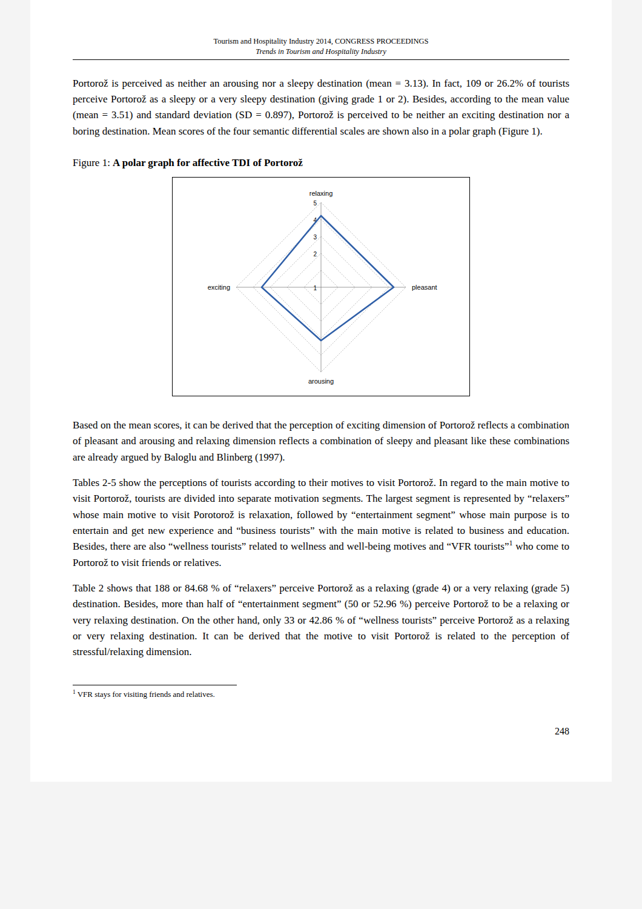Tourism and Hospitality Industry 2014, CONGRESS PROCEEDINGS
Trends in Tourism and Hospitality Industry
Portorož is perceived as neither an arousing nor a sleepy destination (mean = 3.13). In fact, 109 or 26.2% of tourists perceive Portorož as a sleepy or a very sleepy destination (giving grade 1 or 2). Besides, according to the mean value (mean = 3.51) and standard deviation (SD = 0.897), Portorož is perceived to be neither an exciting destination nor a boring destination. Mean scores of the four semantic differential scales are shown also in a polar graph (Figure 1).
Figure 1: A polar graph for affective TDI of Portorož
5 4 3 2 1 relaxing pleasant arousing exciting
Based on the mean scores, it can be derived that the perception of exciting dimension of Portorož reflects a combination of pleasant and arousing and relaxing dimension reflects a combination of sleepy and pleasant like these combinations are already argued by Baloglu and Blinberg (1997).
Tables 2-5 show the perceptions of tourists according to their motives to visit Portorož. In regard to the main motive to visit Portorož, tourists are divided into separate motivation segments. The largest segment is represented by “relaxers” whose main motive to visit Porotorož is relaxation, followed by “entertainment segment” whose main purpose is to entertain and get new experience and “business tourists” with the main motive is related to business and education. Besides, there are also “wellness tourists” related to wellness and well-being motives and “VFR tourists”1 who come to Portorož to visit friends or relatives.
Table 2 shows that 188 or 84.68 % of “relaxers” perceive Portorož as a relaxing (grade 4) or a very relaxing (grade 5) destination. Besides, more than half of “entertainment segment” (50 or 52.96 %) perceive Portorož to be a relaxing or very relaxing destination. On the other hand, only 33 or 42.86 % of “wellness tourists” perceive Portorož as a relaxing or very relaxing destination. It can be derived that the motive to visit Portorož is related to the perception of stressful/relaxing dimension.
1 VFR stays for visiting friends and relatives.
248